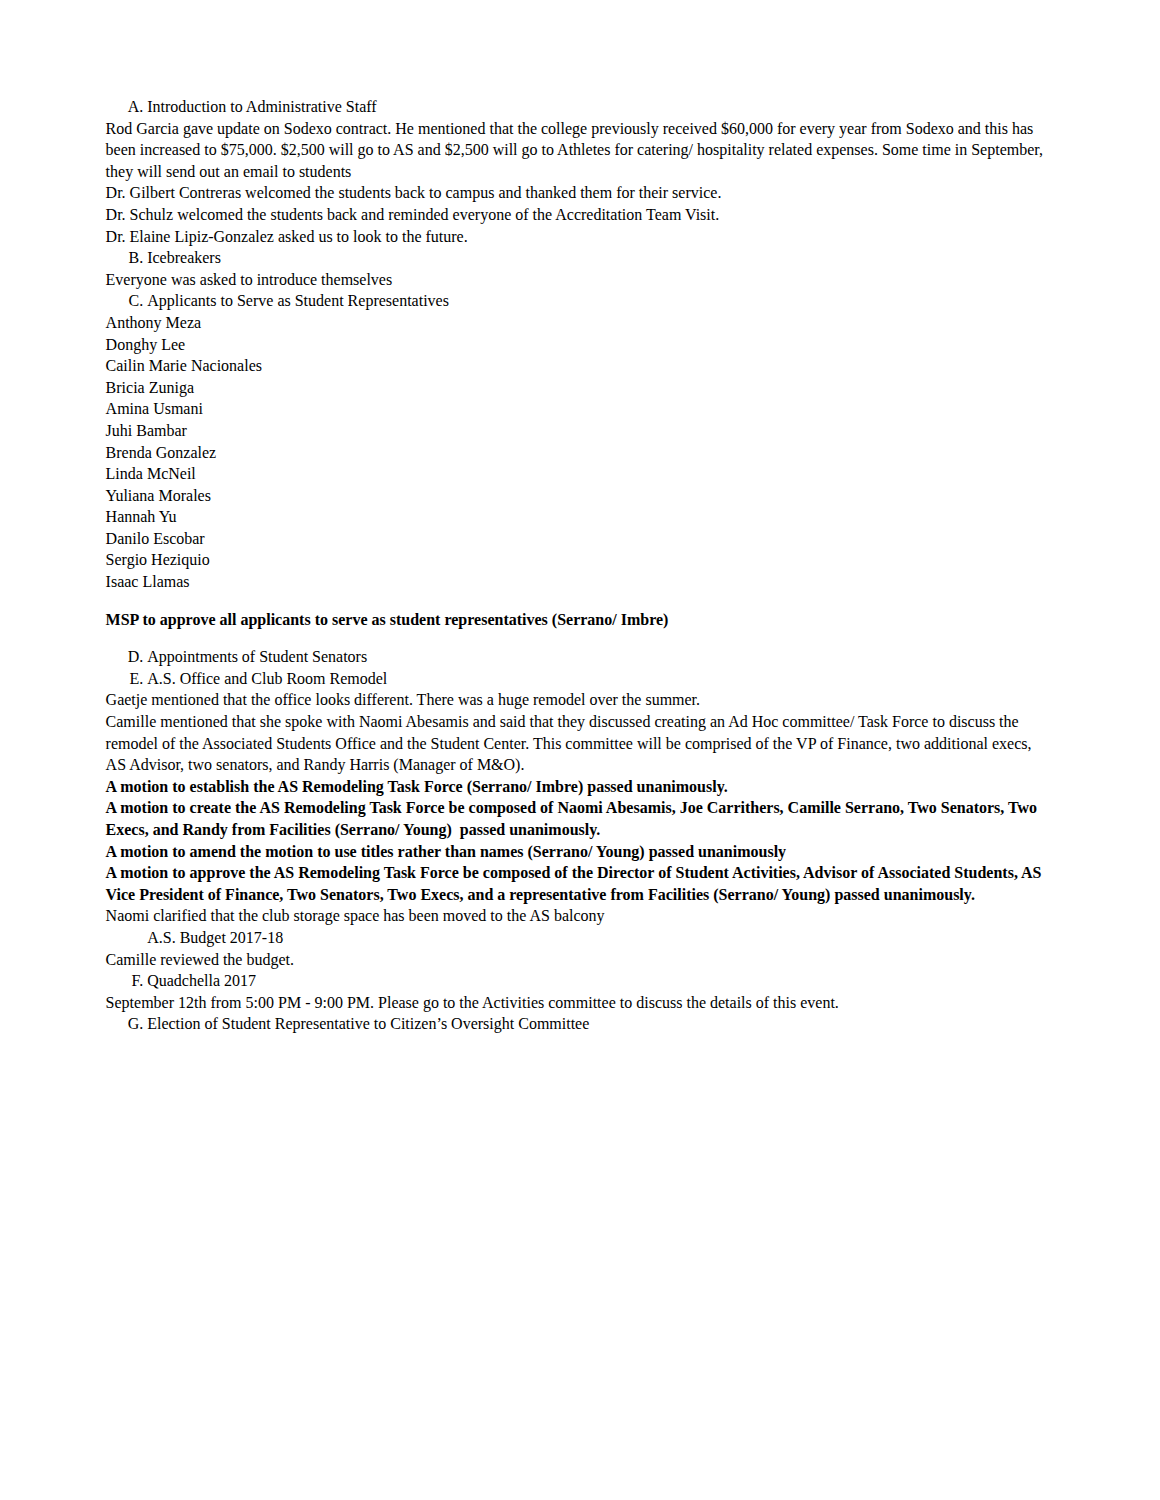Introduction to Administrative Staff
Rod Garcia gave update on Sodexo contract. He mentioned that the college previously received $60,000 for every year from Sodexo and this has been increased to $75,000. $2,500 will go to AS and $2,500 will go to Athletes for catering/ hospitality related expenses. Some time in September, they will send out an email to students
Dr. Gilbert Contreras welcomed the students back to campus and thanked them for their service.
Dr. Schulz welcomed the students back and reminded everyone of the Accreditation Team Visit.
Dr. Elaine Lipiz-Gonzalez asked us to look to the future.
Icebreakers
Everyone was asked to introduce themselves
Applicants to Serve as Student Representatives
Anthony Meza
Donghy Lee
Cailin Marie Nacionales
Bricia Zuniga
Amina Usmani
Juhi Bambar
Brenda Gonzalez
Linda McNeil
Yuliana Morales
Hannah Yu
Danilo Escobar
Sergio Heziquio
Isaac Llamas
MSP to approve all applicants to serve as student representatives (Serrano/ Imbre)
Appointments of Student Senators
A.S. Office and Club Room Remodel
Gaetje mentioned that the office looks different. There was a huge remodel over the summer.
Camille mentioned that she spoke with Naomi Abesamis and said that they discussed creating an Ad Hoc committee/ Task Force to discuss the remodel of the Associated Students Office and the Student Center. This committee will be comprised of the VP of Finance, two additional execs, AS Advisor, two senators, and Randy Harris (Manager of M&O).
A motion to establish the AS Remodeling Task Force (Serrano/ Imbre) passed unanimously.
A motion to create the AS Remodeling Task Force be composed of Naomi Abesamis, Joe Carrithers, Camille Serrano, Two Senators, Two Execs, and Randy from Facilities (Serrano/ Young) passed unanimously.
A motion to amend the motion to use titles rather than names (Serrano/ Young) passed unanimously
A motion to approve the AS Remodeling Task Force be composed of the Director of Student Activities, Advisor of Associated Students, AS Vice President of Finance, Two Senators, Two Execs, and a representative from Facilities (Serrano/ Young) passed unanimously.
Naomi clarified that the club storage space has been moved to the AS balcony
A.S. Budget 2017-18
Camille reviewed the budget.
Quadchella 2017
September 12th from 5:00 PM - 9:00 PM. Please go to the Activities committee to discuss the details of this event.
Election of Student Representative to Citizen’s Oversight Committee